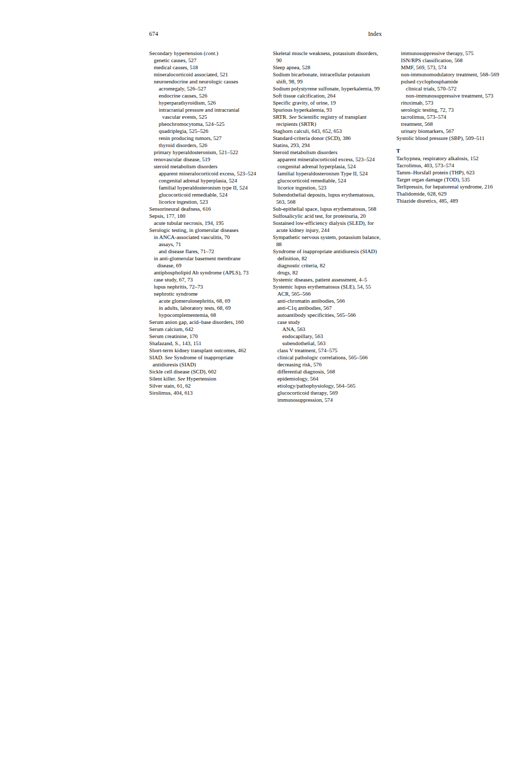674 Index
Secondary hypertension (cont.)
genetic causes, 527
medical causes, 518
mineralocorticoid associated, 521
neuroendocrine and neurologic causes
acromegaly, 526–527
endocrine causes, 526
hyperparathyroidism, 526
intracranial pressure and intracranial vascular events, 525
pheochromocytoma, 524–525
quadriplegia, 525–526
renin producing tumors, 527
thyroid disorders, 526
primary hyperaldosteronism, 521–522
renovascular disease, 519
steroid metabolism disorders
apparent mineralocorticoid excess, 523–524
congenital adrenal hyperplasia, 524
familial hyperaldosteronism type II, 524
glucocorticoid remediable, 524
licorice ingestion, 523
Sensorineural deafness, 616
Sepsis, 177, 180
acute tubular necrosis, 194, 195
Serologic testing, in glomerular diseases
in ANCA-associated vasculitis, 70
assays, 71
and disease flares, 71–72
in anti-glomerular basement membrane disease, 69
antiphospholipid Ab syndrome (APLS), 73
case study, 67, 73
lupus nephritis, 72–73
nephrotic syndrome
acute glomerulonephritis, 68, 69
in adults, laboratory tests, 68, 69
hypocomplementemia, 68
Serum anion gap, acid–base disorders, 160
Serum calcium, 642
Serum creatinine, 170
Shafazand, S., 143, 151
Short-term kidney transplant outcomes, 462
SIAD. See Syndrome of inappropriate antidiuresis (SIAD)
Sickle cell disease (SCD), 602
Silent killer. See Hypertension
Silver stain, 61, 62
Sirolimus, 404, 613
Skeletal muscle weakness, potassium disorders, 90
Sleep apnea, 528
Sodium bicarbonate, intracellular potassium shift, 98, 99
Sodium polystyrene sulfonate, hyperkalemia, 99
Soft tissue calcification, 264
Specific gravity, of urine, 19
Spurious hyperkalemia, 93
SRTR. See Scientific registry of transplant recipients (SRTR)
Staghorn calculi, 643, 652, 653
Standard-criteria donor (SCD), 386
Statins, 293, 294
Steroid metabolism disorders
apparent mineralocorticoid excess, 523–524
congenital adrenal hyperplasia, 524
familial hyperaldosteronism Type II, 524
glucocorticoid remediable, 524
licorice ingestion, 523
Subendothelial deposits, lupus erythematosus, 563, 568
Sub-epithelial space, lupus erythematosus, 568
Sulfosalicylic acid test, for proteinuria, 20
Sustained low-efficiency dialysis (SLED), for acute kidney injury, 244
Sympathetic nervous system, potassium balance, 88
Syndrome of inappropriate antidiuresis (SIAD)
definition, 82
diagnostic criteria, 82
drugs, 82
Systemic diseases, patient assessment, 4–5
Systemic lupus erythematosus (SLE), 54, 55
ACR, 565–566
anti-chromatin antibodies, 566
anti-C1q antibodies, 567
autoantibody specificities, 565–566
case study
ANA, 563
endocapillary, 563
subendothelial, 563
class V treatment, 574–575
clinical pathologic correlations, 565–566
decreasing risk, 576
differential diagnosis, 568
epidemiology, 564
etiology/pathophysiology, 564–565
glucocorticoid therapy, 569
immunosuppression, 574
immunosuppressive therapy, 575
ISN/RPS classification, 568
MMF, 569, 573, 574
non-immunomodulatory treatment, 568–569
pulsed cyclophosphamide
clinical trials, 570–572
non-immunosuppressive treatment, 573
rituximab, 573
serologic testing, 72, 73
tacrolimus, 573–574
treatment, 568
urinary biomarkers, 567
Systolic blood pressure (SBP), 509–511
T
Tachypnea, respiratory alkalosis, 152
Tacrolimus, 403, 573–574
Tamm–Horsfall protein (THP), 623
Target organ damage (TOD), 535
Terlipressin, for hepatorenal syndrome, 216
Thalidomide, 628, 629
Thiazide diuretics, 485, 489